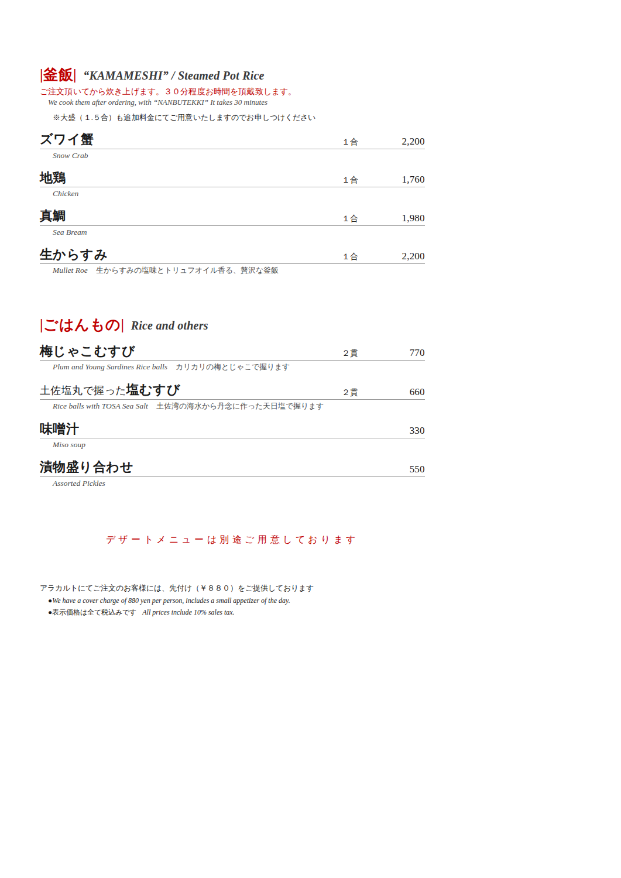|釜飯| “KAMAMESHI” / Steamed Pot Rice
ご注文頂いてから炊き上げます。３０分程度お時間を頂戴致します。
We cook them after ordering, with “NANBUTEKKI” It takes 30 minutes
※大盛（１.５合）も追加料金にてご用意いたしますのでお申しつけください
ズワイ蟹
１合
2,200
Snow Crab
地鶏
１合
1,760
Chicken
真鯛
１合
1,980
Sea Bream
生からすみ
１合
2,200
Mullet Roe生からすみの塩味とトリュフオイル香る、贅沢な釜飯
|ごはんもの| Rice and others
梅じゃこむすび
２貫
770
Plum and Young Sardines Rice ballsカリカリの梅とじゃこで握ります
土佐塩丸で握った塩むすび
２貫
660
Rice balls with TOSA Sea Salt土佐湾の海水から丹念に作った天日塩で握ります
味噌汁
330
Miso soup
漬物盛り合わせ
550
Assorted Pickles
デザートメニューは別途ご用意しております
アラカルトにてご注文のお客様には、先付け（￥８８０）をご提供しております ●We have a cover charge of 880 yen per person, includes a small appetizer of the day. ●表示価格は全て税込みですAll prices include 10% sales tax.